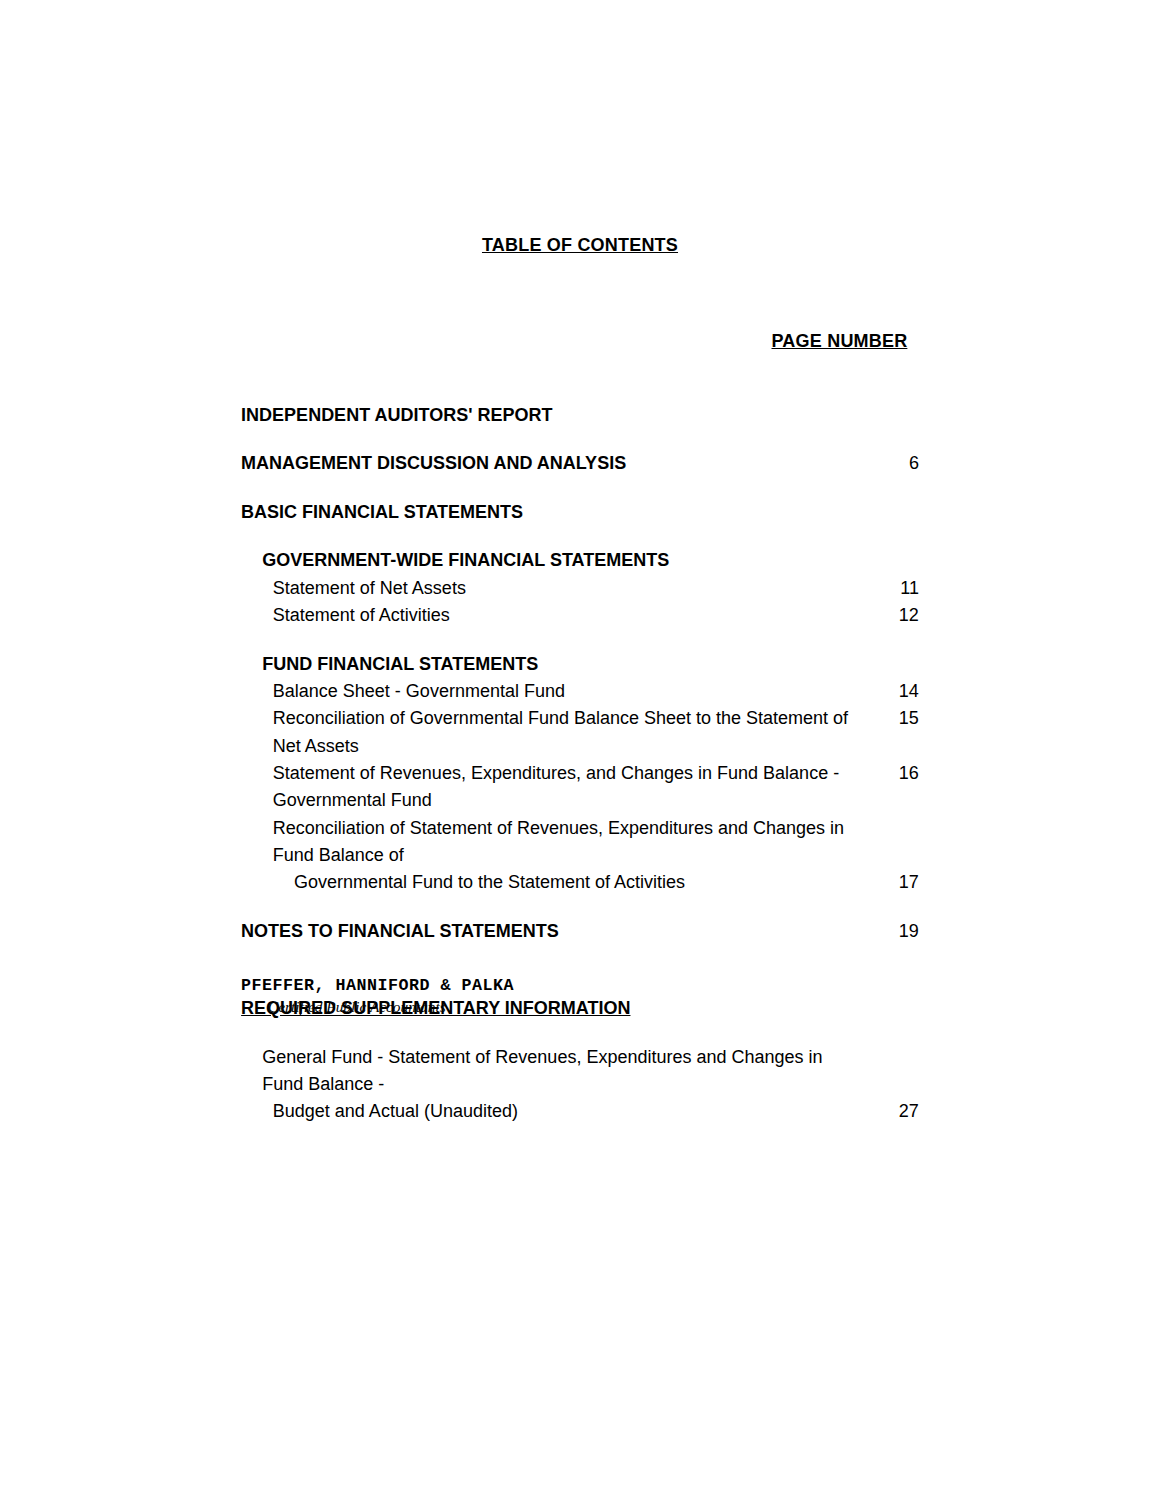TABLE OF CONTENTS
PAGE NUMBER
| INDEPENDENT AUDITORS' REPORT | |
| MANAGEMENT DISCUSSION AND ANALYSIS | 6 |
| BASIC FINANCIAL STATEMENTS | |
| GOVERNMENT-WIDE FINANCIAL STATEMENTS | |
| Statement of Net Assets | 11 |
| Statement of Activities | 12 |
| FUND FINANCIAL STATEMENTS | |
| Balance Sheet - Governmental Fund | 14 |
| Reconciliation of Governmental Fund Balance Sheet to the Statement of Net Assets | 15 |
| Statement of Revenues, Expenditures, and Changes in Fund Balance - Governmental Fund | 16 |
| Reconciliation of Statement of Revenues, Expenditures and Changes in Fund Balance of | |
| Governmental Fund to the Statement of Activities | 17 |
| NOTES TO FINANCIAL STATEMENTS | 19 |
| REQUIRED SUPPLEMENTARY INFORMATION | |
| General Fund - Statement of Revenues, Expenditures and Changes in Fund Balance - | |
| Budget and Actual (Unaudited) | 27 |
PFEFFER, HANNIFORD & PALKA
Certified Public Accountants